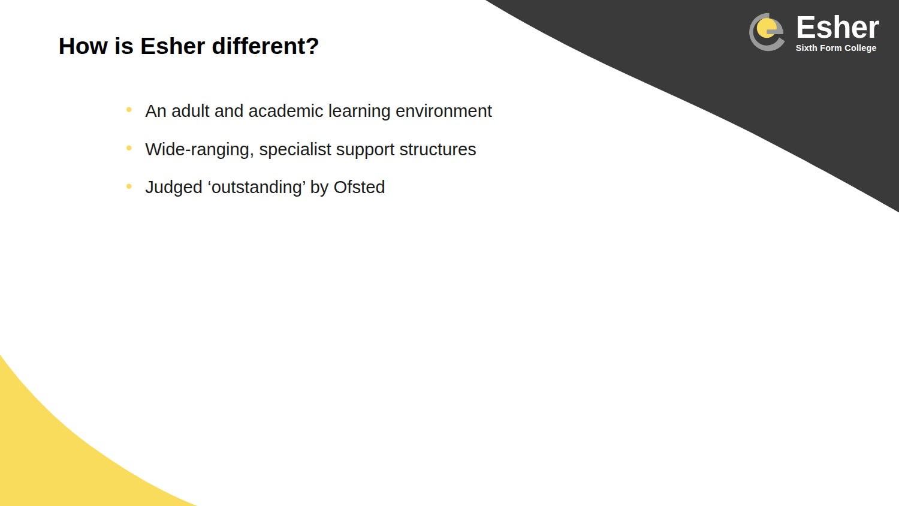Esher Sixth Form College
How is Esher different?
An adult and academic learning environment
Wide-ranging, specialist support structures
Judged ‘outstanding’ by Ofsted